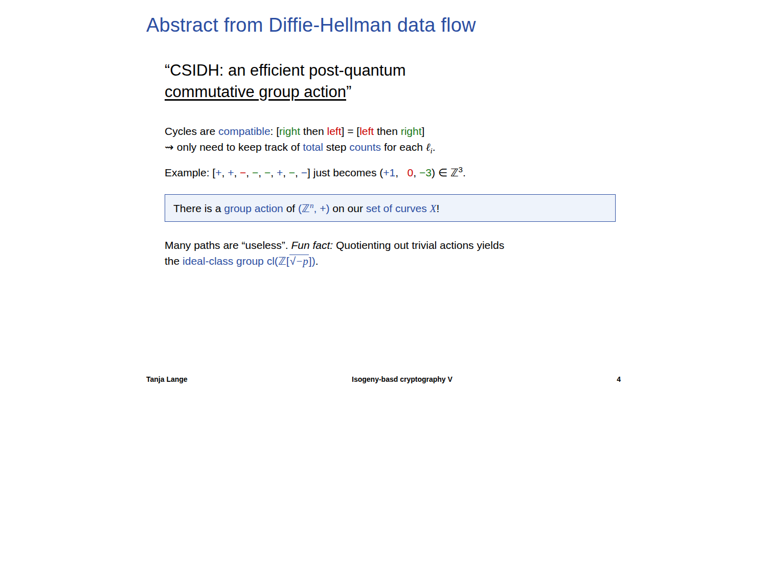Abstract from Diffie-Hellman data flow
“CSIDH: an efficient post-quantum
commutative group action”
Cycles are compatible: [right then left] = [left then right]
⇝ only need to keep track of total step counts for each ℓi.
Example: [+, +, −, −, −, +, −, −] just becomes (+1, 0, −3) ∈ ℤ3.
There is a group action of (ℤn, +) on our set of curves X!
Many paths are “useless”. Fun fact: Quotienting out trivial actions yields
the ideal-class group cl(ℤ[√−p]).
Tanja Lange Isogeny-basd cryptography V 4